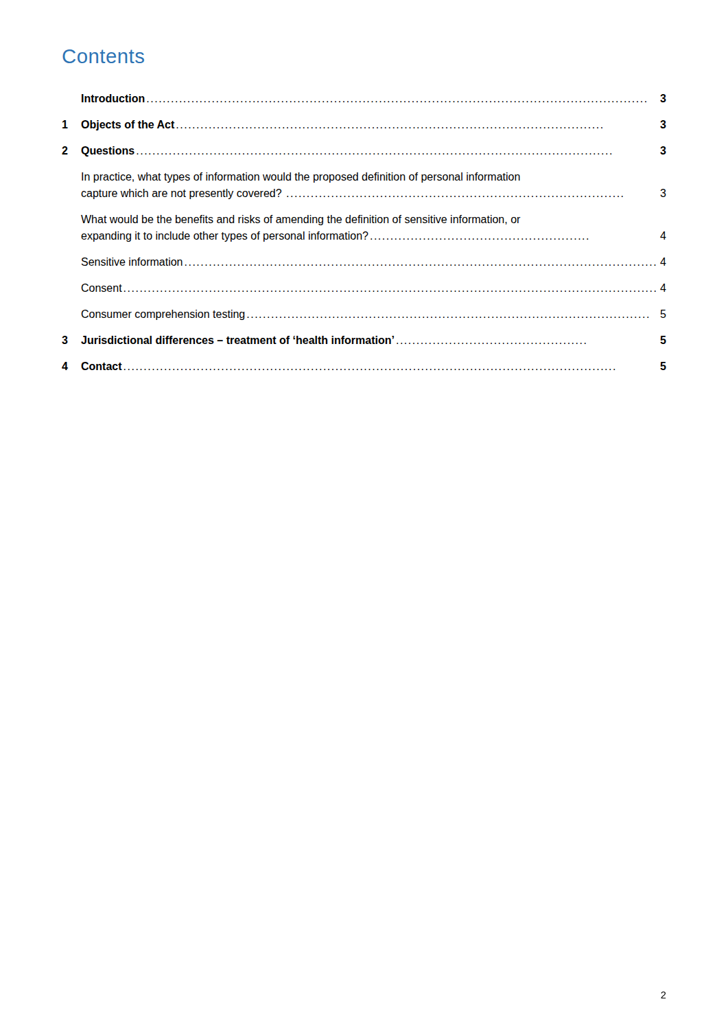Contents
Introduction ........................................................................................................................... 3
1 Objects of the Act ......................................................................................................... 3
2 Questions ..................................................................................................................... 3
In practice, what types of information would the proposed definition of personal information capture which are not presently covered? ................................................................................... 3
What would be the benefits and risks of amending the definition of sensitive information, or expanding it to include other types of personal information? ...................................................... 4
Sensitive information ....................................................................................................................... 4
Consent ..................................................................................................................................... 4
Consumer comprehension testing ................................................................................................... 5
3 Jurisdictional differences – treatment of ‘health information’ ............................................... 5
4 Contact ......................................................................................................................... 5
2